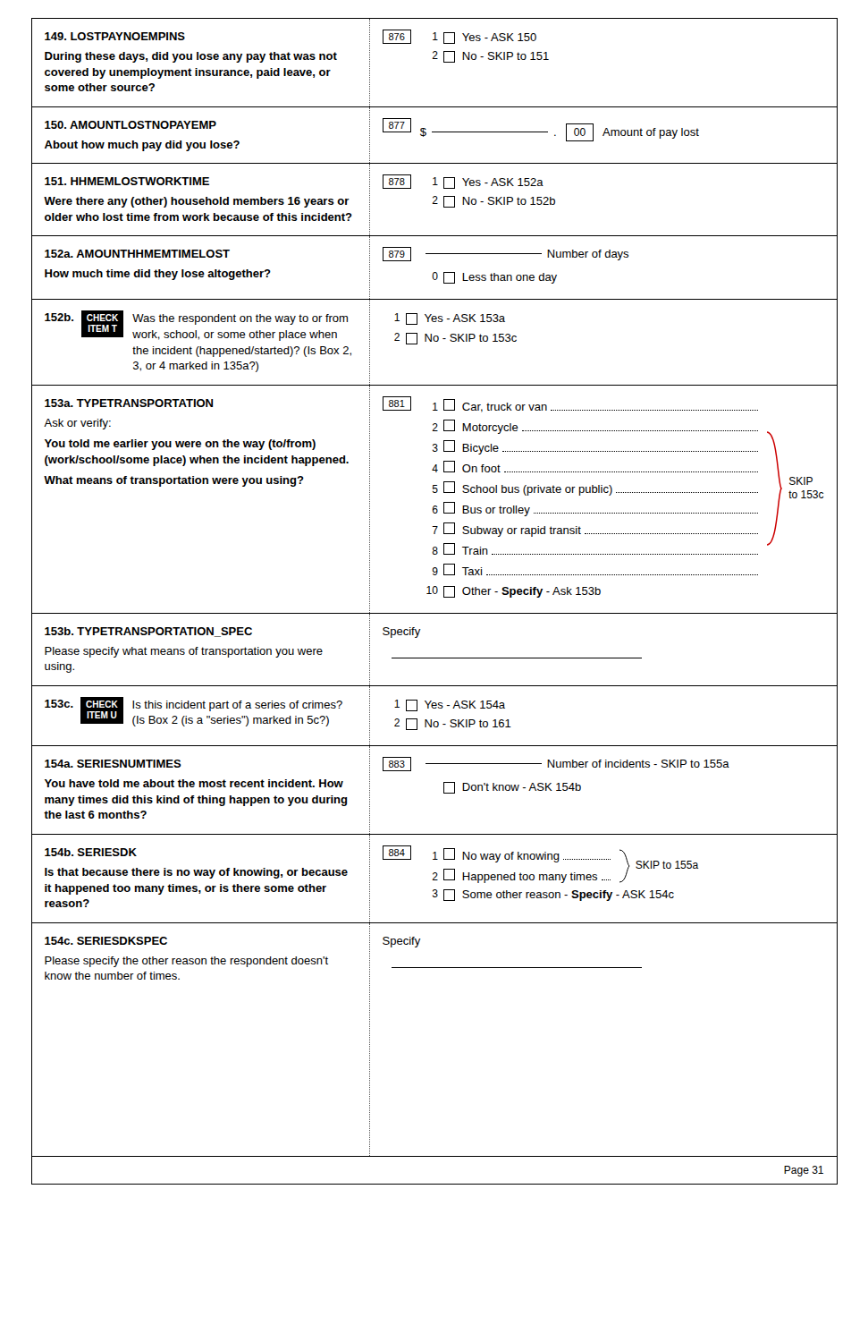149. LOSTPAYNOEMPINS
During these days, did you lose any pay that was not covered by unemployment insurance, paid leave, or some other source?
876
1 Yes - ASK 150
2 No - SKIP to 151
150. AMOUNTLOSTNOPAYEMP
About how much pay did you lose?
877
$ . 00 Amount of pay lost
151. HHMEMLOSTWORKTIME
Were there any (other) household members 16 years or older who lost time from work because of this incident?
878
1 Yes - ASK 152a
2 No - SKIP to 152b
152a. AMOUNTHHMEMTIMELOST
How much time did they lose altogether?
879
Number of days
0 Less than one day
152b. CHECK
ITEM T Was the respondent on the way to or from work, school, or some other place when the incident (happened/started)? (Is Box 2, 3, or 4 marked in 135a?)
1 Yes - ASK 153a
2 No - SKIP to 153c
153a. TYPETRANSPORTATION
Ask or verify:
You told me earlier you were on the way (to/from) (work/school/some place) when the incident happened.
What means of transportation were you using?
881
1 Car, truck or van
2 Motorcycle
3 Bicycle
4 On foot
5 School bus (private or public)
6 Bus or trolley
7 Subway or rapid transit
8 Train
9 Taxi
SKIP
to 153c
10 Other - Specify - Ask 153b
153b. TYPETRANSPORTATION_SPEC
Please specify what means of transportation you were using.
Specify
153c. CHECK
ITEM U Is this incident part of a series of crimes? (Is Box 2 (is a "series") marked in 5c?)
1 Yes - ASK 154a
2 No - SKIP to 161
154a. SERIESNUMTIMES
You have told me about the most recent incident. How many times did this kind of thing happen to you during the last 6 months?
883
Number of incidents - SKIP to 155a
Don't know - ASK 154b
154b. SERIESDK
Is that because there is no way of knowing, or because it happened too many times, or is there some other reason?
884
1 No way of knowing
2 Happened too many times
SKIP to 155a
3 Some other reason - Specify - ASK 154c
154c. SERIESDKSPEC
Please specify the other reason the respondent doesn't know the number of times.
Specify
Page 31